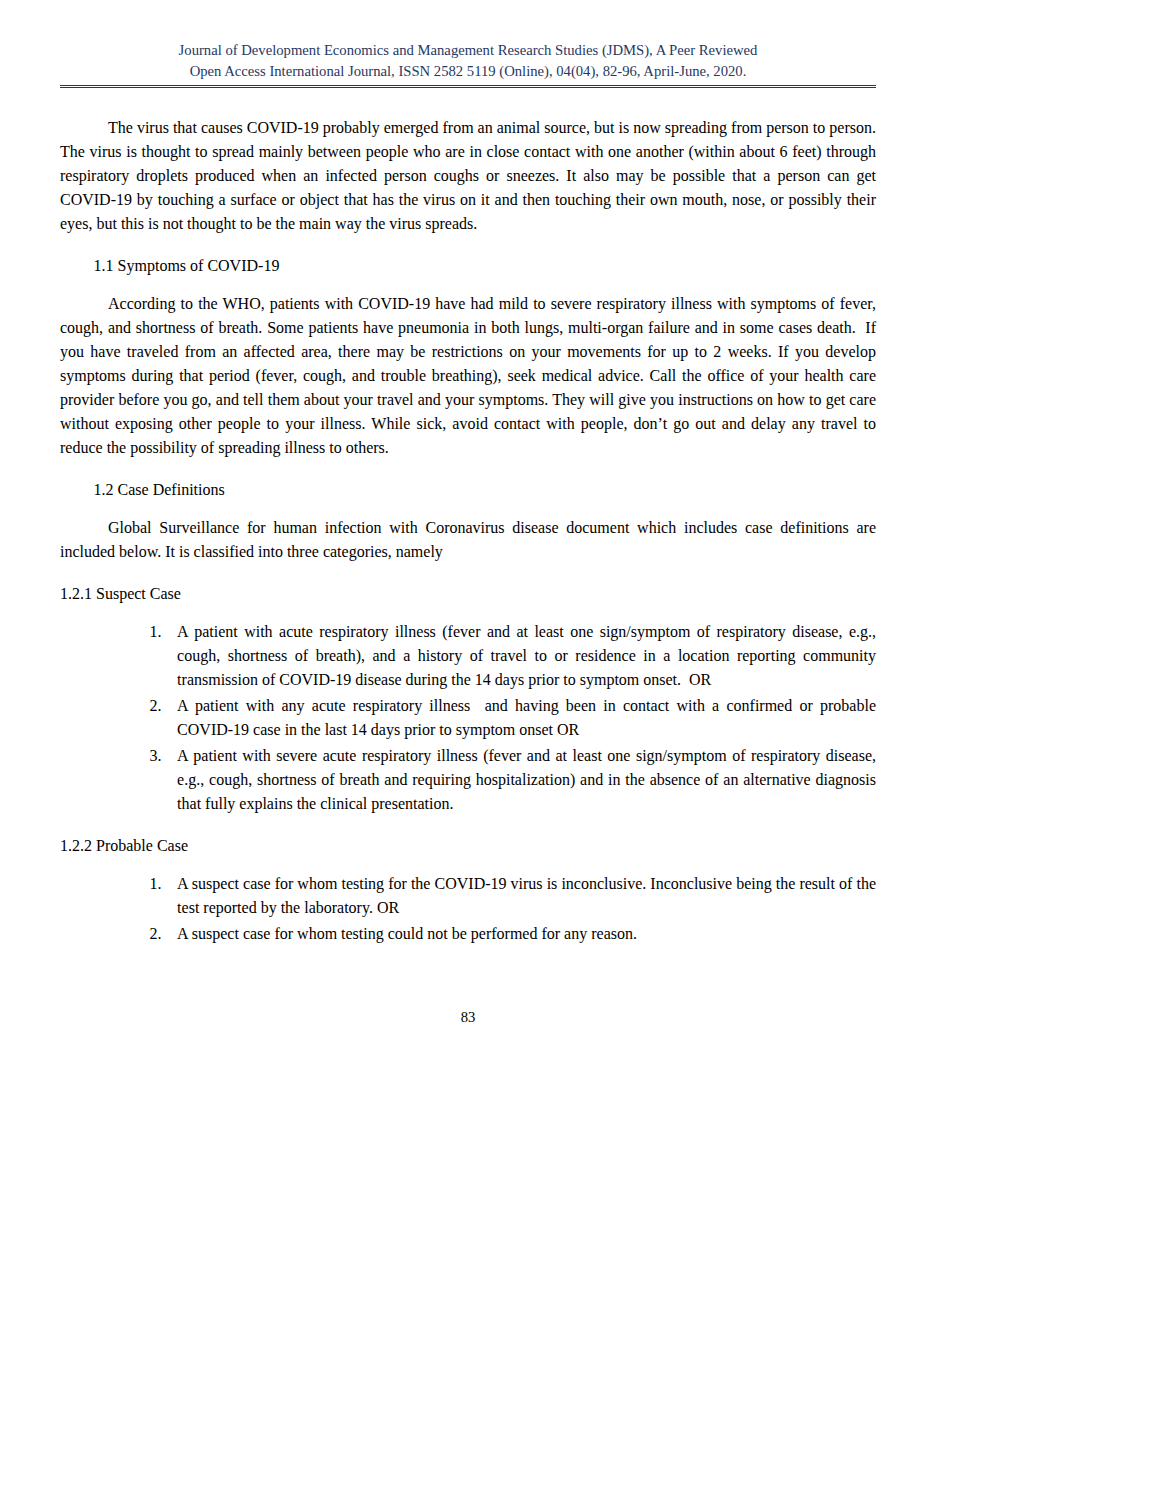Journal of Development Economics and Management Research Studies (JDMS), A Peer Reviewed Open Access International Journal, ISSN 2582 5119 (Online), 04(04), 82-96, April-June, 2020.
The virus that causes COVID-19 probably emerged from an animal source, but is now spreading from person to person. The virus is thought to spread mainly between people who are in close contact with one another (within about 6 feet) through respiratory droplets produced when an infected person coughs or sneezes. It also may be possible that a person can get COVID-19 by touching a surface or object that has the virus on it and then touching their own mouth, nose, or possibly their eyes, but this is not thought to be the main way the virus spreads.
1.1 Symptoms of COVID-19
According to the WHO, patients with COVID-19 have had mild to severe respiratory illness with symptoms of fever, cough, and shortness of breath. Some patients have pneumonia in both lungs, multi-organ failure and in some cases death. If you have traveled from an affected area, there may be restrictions on your movements for up to 2 weeks. If you develop symptoms during that period (fever, cough, and trouble breathing), seek medical advice. Call the office of your health care provider before you go, and tell them about your travel and your symptoms. They will give you instructions on how to get care without exposing other people to your illness. While sick, avoid contact with people, don’t go out and delay any travel to reduce the possibility of spreading illness to others.
1.2 Case Definitions
Global Surveillance for human infection with Coronavirus disease document which includes case definitions are included below. It is classified into three categories, namely
1.2.1 Suspect Case
A patient with acute respiratory illness (fever and at least one sign/symptom of respiratory disease, e.g., cough, shortness of breath), and a history of travel to or residence in a location reporting community transmission of COVID-19 disease during the 14 days prior to symptom onset. OR
A patient with any acute respiratory illness and having been in contact with a confirmed or probable COVID-19 case in the last 14 days prior to symptom onset OR
A patient with severe acute respiratory illness (fever and at least one sign/symptom of respiratory disease, e.g., cough, shortness of breath and requiring hospitalization) and in the absence of an alternative diagnosis that fully explains the clinical presentation.
1.2.2 Probable Case
A suspect case for whom testing for the COVID-19 virus is inconclusive. Inconclusive being the result of the test reported by the laboratory. OR
A suspect case for whom testing could not be performed for any reason.
83